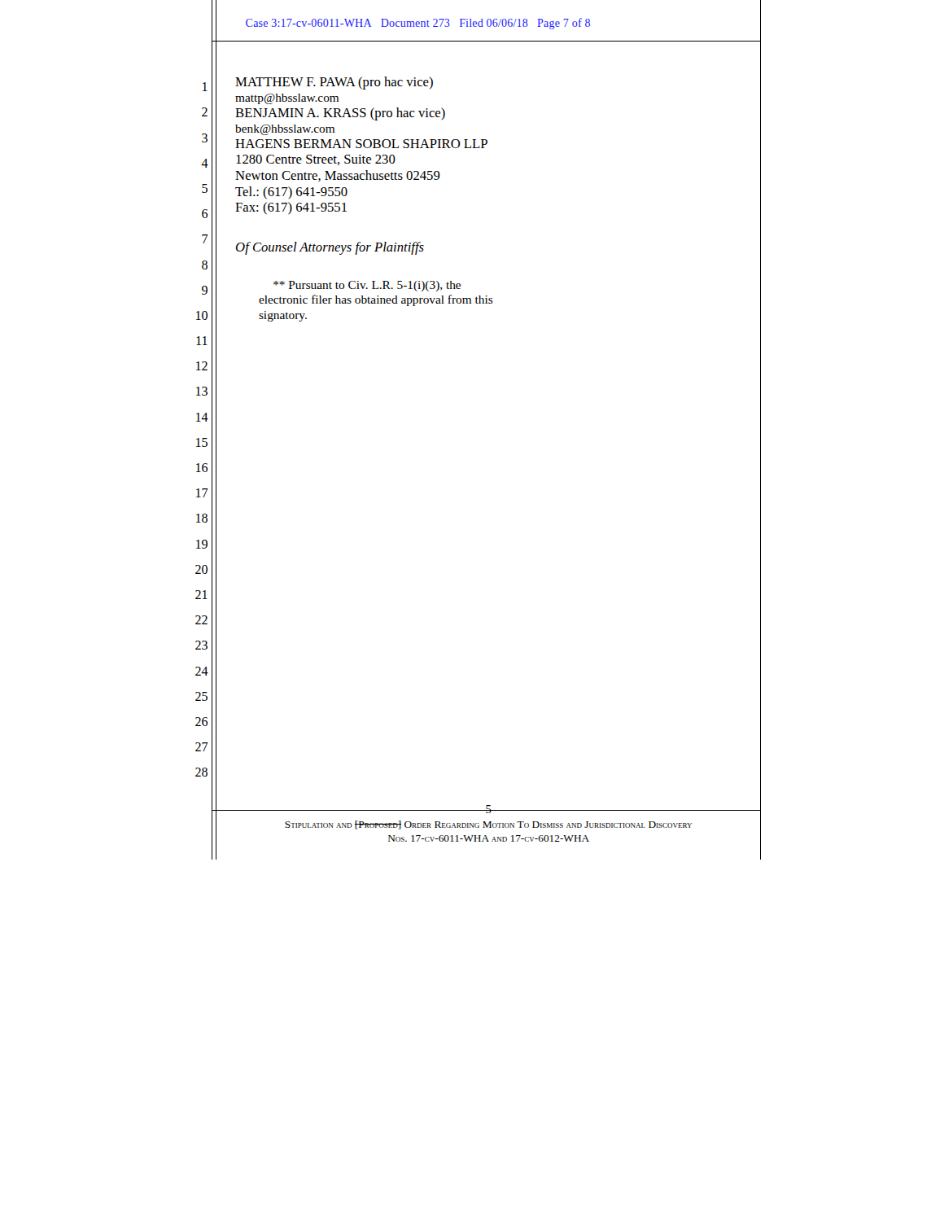Case 3:17-cv-06011-WHA Document 273 Filed 06/06/18 Page 7 of 8
1
2
3
4
5
6
7
8
9
10
11
12
13
14
15
16
17
18
19
20
21
22
23
24
25
26
27
28
MATTHEW F. PAWA (pro hac vice) mattp@hbsslaw.com BENJAMIN A. KRASS (pro hac vice) benk@hbsslaw.com HAGENS BERMAN SOBOL SHAPIRO LLP 1280 Centre Street, Suite 230 Newton Centre, Massachusetts 02459 Tel.: (617) 641-9550 Fax: (617) 641-9551
Of Counsel Attorneys for Plaintiffs
** Pursuant to Civ. L.R. 5-1(i)(3), the electronic filer has obtained approval from this signatory.
5
Stipulation and [Proposed] Order Regarding Motion To Dismiss and Jurisdictional Discovery
Nos. 17-cv-6011-WHA and 17-cv-6012-WHA